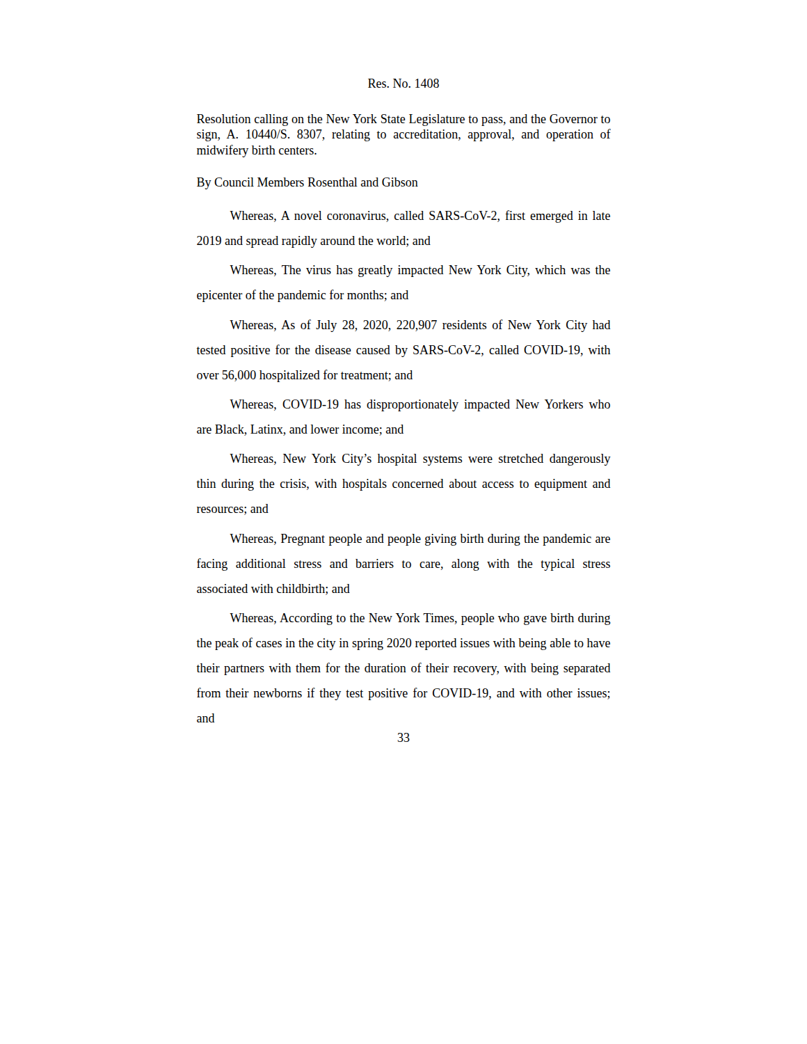Res. No. 1408
Resolution calling on the New York State Legislature to pass, and the Governor to sign, A. 10440/S. 8307, relating to accreditation, approval, and operation of midwifery birth centers.
By Council Members Rosenthal and Gibson
Whereas, A novel coronavirus, called SARS-CoV-2, first emerged in late 2019 and spread rapidly around the world; and
Whereas, The virus has greatly impacted New York City, which was the epicenter of the pandemic for months; and
Whereas, As of July 28, 2020, 220,907 residents of New York City had tested positive for the disease caused by SARS-CoV-2, called COVID-19, with over 56,000 hospitalized for treatment; and
Whereas, COVID-19 has disproportionately impacted New Yorkers who are Black, Latinx, and lower income; and
Whereas, New York City’s hospital systems were stretched dangerously thin during the crisis, with hospitals concerned about access to equipment and resources; and
Whereas, Pregnant people and people giving birth during the pandemic are facing additional stress and barriers to care, along with the typical stress associated with childbirth; and
Whereas, According to the New York Times, people who gave birth during the peak of cases in the city in spring 2020 reported issues with being able to have their partners with them for the duration of their recovery, with being separated from their newborns if they test positive for COVID-19, and with other issues; and
33